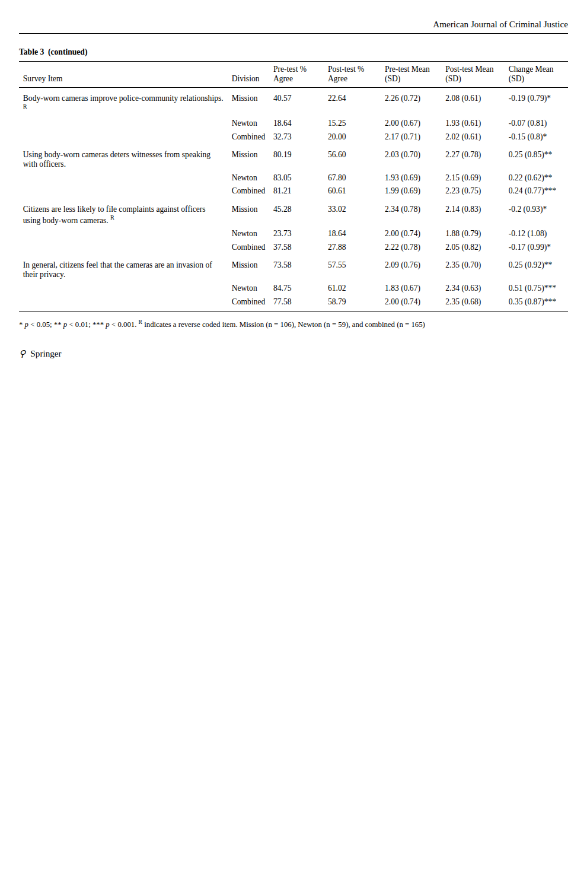American Journal of Criminal Justice
Table 3 (continued)
| Survey Item | Division | Pre-test % Agree | Post-test % Agree | Pre-test Mean (SD) | Post-test Mean (SD) | Change Mean (SD) |
| --- | --- | --- | --- | --- | --- | --- |
| Body-worn cameras improve police-community relationships. R | Mission | 40.57 | 22.64 | 2.26 (0.72) | 2.08 (0.61) | -0.19 (0.79)* |
| | Newton | 18.64 | 15.25 | 2.00 (0.67) | 1.93 (0.61) | -0.07 (0.81) |
| | Combined | 32.73 | 20.00 | 2.17 (0.71) | 2.02 (0.61) | -0.15 (0.8)* |
| Using body-worn cameras deters witnesses from speaking with officers. | Mission | 80.19 | 56.60 | 2.03 (0.70) | 2.27 (0.78) | 0.25 (0.85)** |
| | Newton | 83.05 | 67.80 | 1.93 (0.69) | 2.15 (0.69) | 0.22 (0.62)** |
| | Combined | 81.21 | 60.61 | 1.99 (0.69) | 2.23 (0.75) | 0.24 (0.77)*** |
| Citizens are less likely to file complaints against officers using body-worn cameras. R | Mission | 45.28 | 33.02 | 2.34 (0.78) | 2.14 (0.83) | -0.2 (0.93)* |
| | Newton | 23.73 | 18.64 | 2.00 (0.74) | 1.88 (0.79) | -0.12 (1.08) |
| | Combined | 37.58 | 27.88 | 2.22 (0.78) | 2.05 (0.82) | -0.17 (0.99)* |
| In general, citizens feel that the cameras are an invasion of their privacy. | Mission | 73.58 | 57.55 | 2.09 (0.76) | 2.35 (0.70) | 0.25 (0.92)** |
| | Newton | 84.75 | 61.02 | 1.83 (0.67) | 2.34 (0.63) | 0.51 (0.75)*** |
| | Combined | 77.58 | 58.79 | 2.00 (0.74) | 2.35 (0.68) | 0.35 (0.87)*** |
* p < 0.05; ** p < 0.01; *** p < 0.001. R indicates a reverse coded item. Mission (n = 106), Newton (n = 59), and combined (n = 165)
⚲ Springer